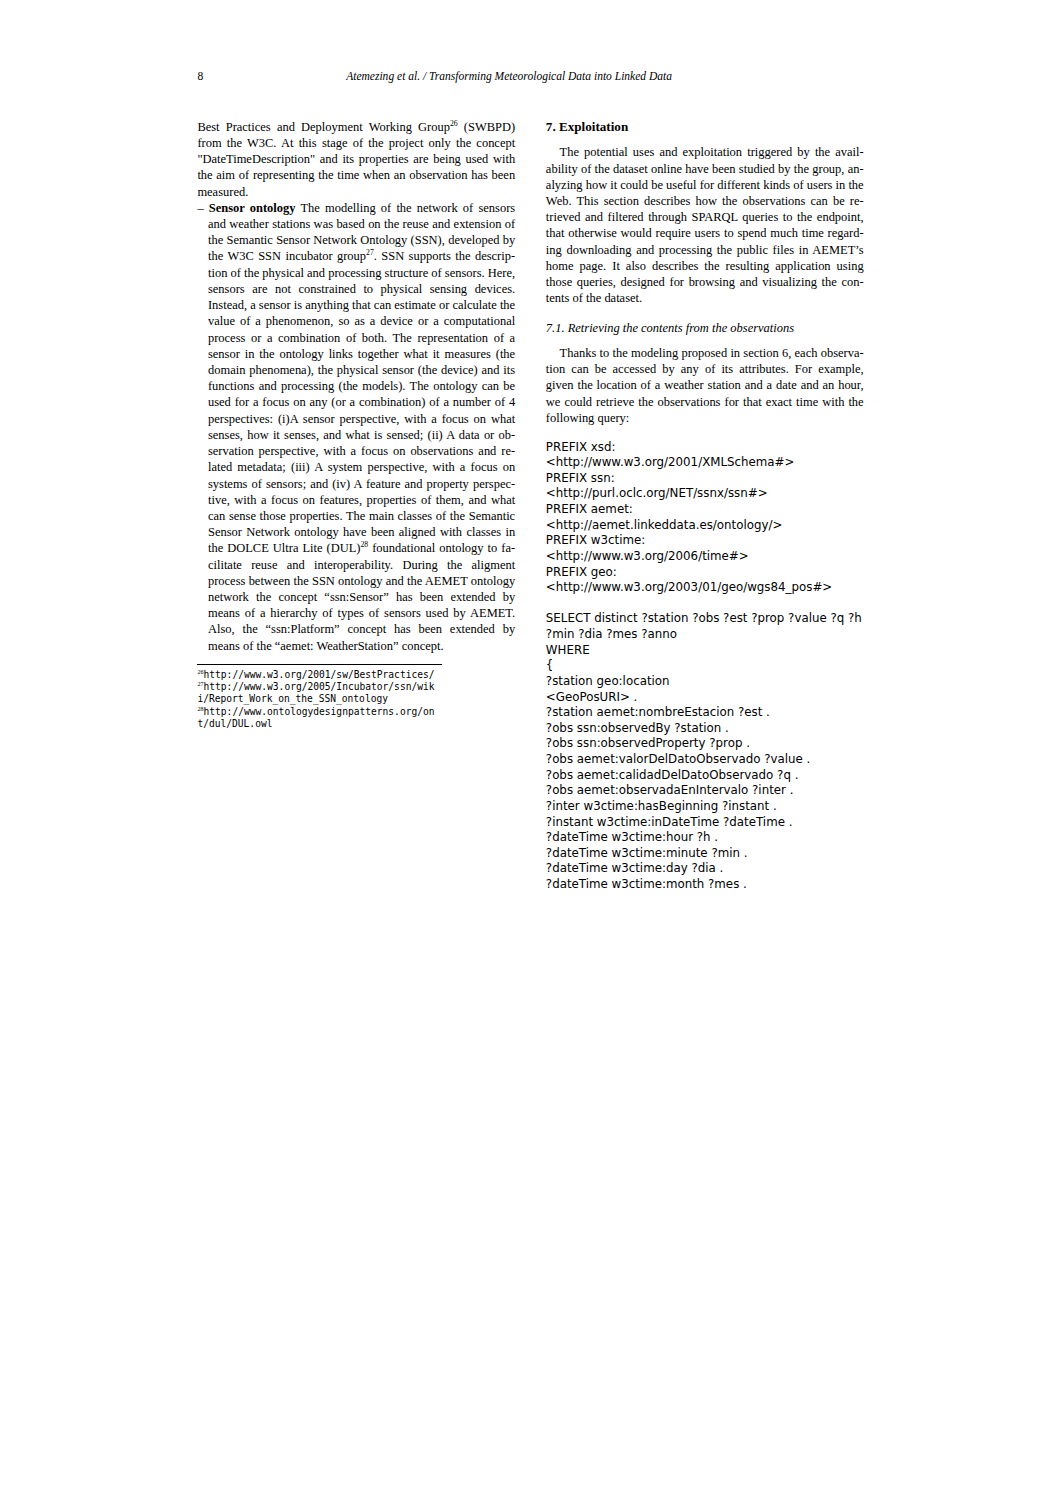8 Atemezing et al. / Transforming Meteorological Data into Linked Data
Best Practices and Deployment Working Group26 (SWBPD) from the W3C. At this stage of the project only the concept "DateTimeDescription" and its properties are being used with the aim of representing the time when an observation has been measured.
Sensor ontology The modelling of the network of sensors and weather stations was based on the reuse and extension of the Semantic Sensor Network Ontology (SSN), developed by the W3C SSN incubator group27. SSN supports the description of the physical and processing structure of sensors. Here, sensors are not constrained to physical sensing devices. Instead, a sensor is anything that can estimate or calculate the value of a phenomenon, so as a device or a computational process or a combination of both. The representation of a sensor in the ontology links together what it measures (the domain phenomena), the physical sensor (the device) and its functions and processing (the models). The ontology can be used for a focus on any (or a combination) of a number of 4 perspectives: (i)A sensor perspective, with a focus on what senses, how it senses, and what is sensed; (ii) A data or observation perspective, with a focus on observations and related metadata; (iii) A system perspective, with a focus on systems of sensors; and (iv) A feature and property perspective, with a focus on features, properties of them, and what can sense those properties. The main classes of the Semantic Sensor Network ontology have been aligned with classes in the DOLCE Ultra Lite (DUL)28 foundational ontology to facilitate reuse and interoperability. During the aligment process between the SSN ontology and the AEMET ontology network the concept “ssn:Sensor” has been extended by means of a hierarchy of types of sensors used by AEMET. Also, the “ssn:Platform” concept has been extended by means of the “aemet: WeatherStation” concept.
26http://www.w3.org/2001/sw/BestPractices/
27http://www.w3.org/2005/Incubator/ssn/wiki/Report_Work_on_the_SSN_ontology
28http://www.ontologydesignpatterns.org/ont/dul/DUL.owl
7. Exploitation
The potential uses and exploitation triggered by the availability of the dataset online have been studied by the group, analyzing how it could be useful for different kinds of users in the Web. This section describes how the observations can be retrieved and filtered through SPARQL queries to the endpoint, that otherwise would require users to spend much time regarding downloading and processing the public files in AEMET’s home page. It also describes the resulting application using those queries, designed for browsing and visualizing the contents of the dataset.
7.1. Retrieving the contents from the observations
Thanks to the modeling proposed in section 6, each observation can be accessed by any of its attributes. For example, given the location of a weather station and a date and an hour, we could retrieve the observations for that exact time with the following query:
PREFIX xsd: <http://www.w3.org/2001/XMLSchema#> PREFIX ssn: <http://purl.oclc.org/NET/ssnx/ssn#> PREFIX aemet: <http://aemet.linkeddata.es/ontology/> PREFIX w3ctime: <http://www.w3.org/2006/time#> PREFIX geo: <http://www.w3.org/2003/01/geo/wgs84_pos#> SELECT distinct ?station ?obs ?est ?prop ?value ?q ?h ?min ?dia ?mes ?anno WHERE { ?station geo:location <GeoPosURI> . ?station aemet:nombreEstacion ?est . ?obs ssn:observedBy ?station . ?obs ssn:observedProperty ?prop . ?obs aemet:valorDelDatoObservado ?value . ?obs aemet:calidadDelDatoObservado ?q . ?obs aemet:observadaEnIntervalo ?inter . ?inter w3ctime:hasBeginning ?instant . ?instant w3ctime:inDateTime ?dateTime . ?dateTime w3ctime:hour ?h . ?dateTime w3ctime:minute ?min . ?dateTime w3ctime:day ?dia . ?dateTime w3ctime:month ?mes .